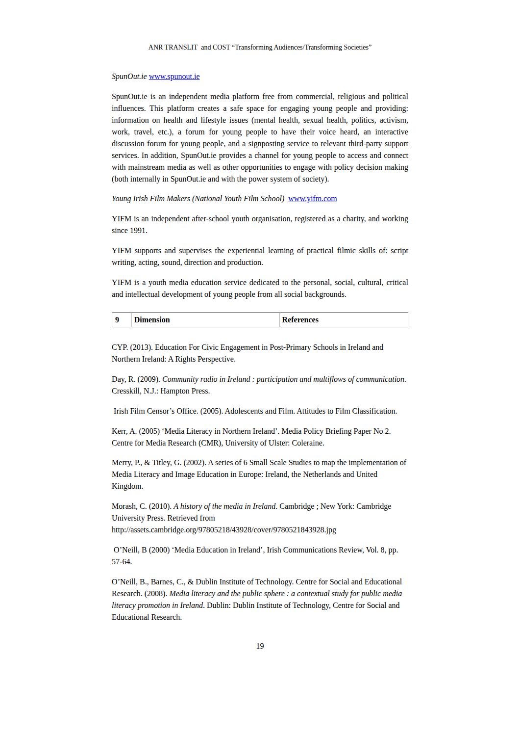ANR TRANSLIT and COST “Transforming Audiences/Transforming Societies”
SpunOut.ie www.spunout.ie
SpunOut.ie is an independent media platform free from commercial, religious and political influences. This platform creates a safe space for engaging young people and providing: information on health and lifestyle issues (mental health, sexual health, politics, activism, work, travel, etc.), a forum for young people to have their voice heard, an interactive discussion forum for young people, and a signposting service to relevant third-party support services. In addition, SpunOut.ie provides a channel for young people to access and connect with mainstream media as well as other opportunities to engage with policy decision making (both internally in SpunOut.ie and with the power system of society).
Young Irish Film Makers (National Youth Film School) www.yifm.com
YIFM is an independent after-school youth organisation, registered as a charity, and working since 1991.
YIFM supports and supervises the experiential learning of practical filmic skills of: script writing, acting, sound, direction and production.
YIFM is a youth media education service dedicated to the personal, social, cultural, critical and intellectual development of young people from all social backgrounds.
| 9 | Dimension | References |
CYP. (2013). Education For Civic Engagement in Post-Primary Schools in Ireland and Northern Ireland: A Rights Perspective.
Day, R. (2009). Community radio in Ireland : participation and multiflows of communication. Cresskill, N.J.: Hampton Press.
Irish Film Censor’s Office. (2005). Adolescents and Film. Attitudes to Film Classification.
Kerr, A. (2005) ‘Media Literacy in Northern Ireland’. Media Policy Briefing Paper No 2. Centre for Media Research (CMR), University of Ulster: Coleraine.
Merry, P., & Titley, G. (2002). A series of 6 Small Scale Studies to map the implementation of Media Literacy and Image Education in Europe: Ireland, the Netherlands and United Kingdom.
Morash, C. (2010). A history of the media in Ireland. Cambridge ; New York: Cambridge University Press. Retrieved from http://assets.cambridge.org/97805218/43928/cover/9780521843928.jpg
O’Neill, B (2000) ‘Media Education in Ireland’, Irish Communications Review, Vol. 8, pp. 57-64.
O’Neill, B., Barnes, C., & Dublin Institute of Technology. Centre for Social and Educational Research. (2008). Media literacy and the public sphere : a contextual study for public media literacy promotion in Ireland. Dublin: Dublin Institute of Technology, Centre for Social and Educational Research.
19